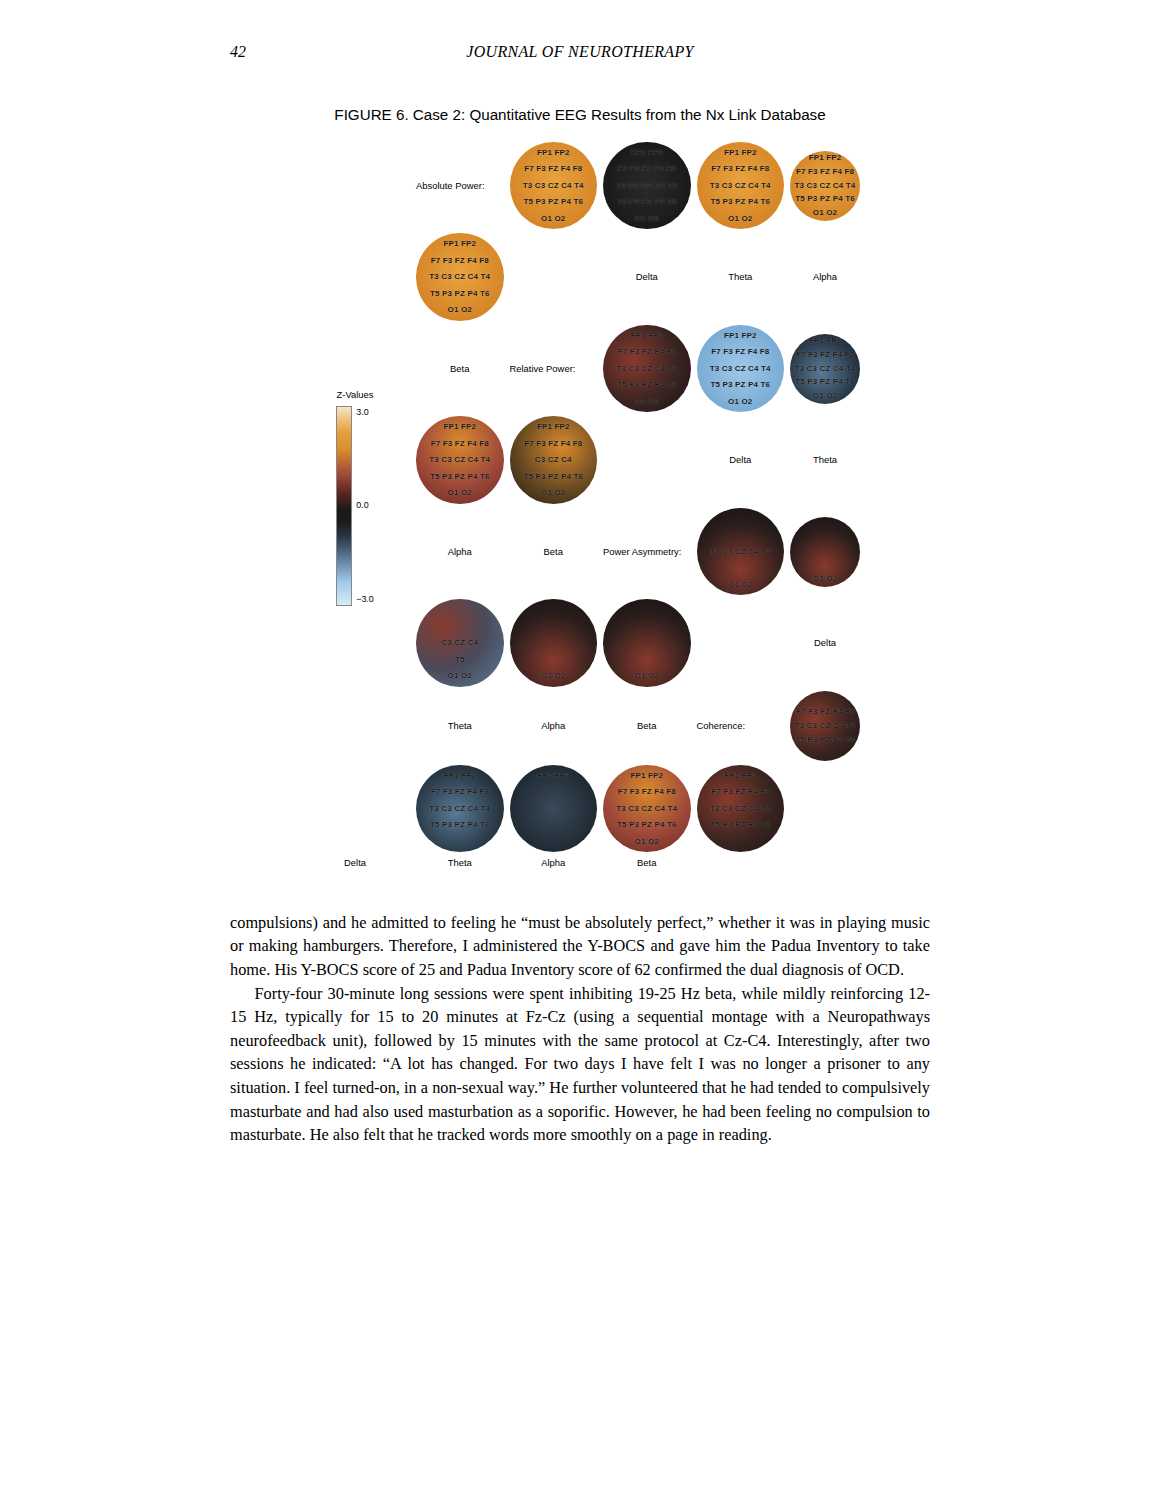42 JOURNAL OF NEUROTHERAPY
FIGURE 6. Case 2: Quantitative EEG Results from the Nx Link Database
Absolute Power:
FP1 FP2 F7 F3 FZ F4 F8 T3 C3 CZ C4 T4 T5 P3 PZ P4 T6 O1 O2
FP1 FP2 F7 F3 FZ F4 F8 T3 C3 CZ C4 T4 T5 P3 PZ P4 T6 O1 O2
FP1 FP2 F7 F3 FZ F4 F8 T3 C3 CZ C4 T4 T5 P3 PZ P4 T6 O1 O2
FP1 FP2 F7 F3 FZ F4 F8 T3 C3 CZ C4 T4 T5 P3 PZ P4 T6 O1 O2
FP1 FP2 F7 F3 FZ F4 F8 T3 C3 CZ C4 T4 T5 P3 PZ P4 T6 O1 O2
Z-Values
3.0 0.0 −3.0
Delta
Theta
Alpha
Beta
Relative Power:
FP1 FP2 F7 F3 FZ F4 F8 T3 C3 CZ C4 T4 T5 P3 PZ P4 T6 O1 O2
FP1 FP2 F7 F3 FZ F4 F8 T3 C3 CZ C4 T4 T5 P3 PZ P4 T6 O1 O2
FP1 FP2 F7 F3 FZ F4 F8 T3 C3 CZ C4 T4 T5 P3 PZ P4 T6 O1 O2
FP1 FP2 F7 F3 FZ F4 F8 T3 C3 CZ C4 T4 T5 P3 PZ P4 T6 O1 O2
FP1 FP2 F7 F3 FZ F4 F8 C3 CZ C4 T5 P3 PZ P4 T6 O1 O2
Delta
Theta
Alpha
Beta
Power Asymmetry:
T3 C3 CZ C4 T4 O1 O2
O1 O2
C3 CZ C4 T5 O1 O2
O1 O2
O1 O2
Delta
Theta
Alpha
Beta
Coherence:
F7 F3 FZ F4 F8 T3 C3 CZ C4 T4 T5 P3 PZ P4 T6
FP1 FP2 F7 F3 FZ F4 F8 T3 C3 CZ C4 T4 T5 P3 PZ P4 T6
FP1 FP2
FP1 FP2 F7 F3 FZ F4 F8 T3 C3 CZ C4 T4 T5 P3 PZ P4 T6 O1 O2
FP1 FP2 F7 F3 FZ F4 F8 T3 C3 CZ C4 T4 T5 P3 PZ P4 T6
Delta
Theta
Alpha
Beta
compulsions) and he admitted to feeling he “must be absolutely perfect,” whether it was in playing music or making hamburgers. Therefore, I administered the Y-BOCS and gave him the Padua Inventory to take home. His Y-BOCS score of 25 and Padua Inventory score of 62 confirmed the dual diagnosis of OCD.
Forty-four 30-minute long sessions were spent inhibiting 19-25 Hz beta, while mildly reinforcing 12-15 Hz, typically for 15 to 20 minutes at Fz-Cz (using a sequential montage with a Neuropathways neurofeedback unit), followed by 15 minutes with the same protocol at Cz-C4. Interestingly, after two sessions he indicated: “A lot has changed. For two days I have felt I was no longer a prisoner to any situation. I feel turned-on, in a non-sexual way.” He further volunteered that he had tended to compulsively masturbate and had also used masturbation as a soporific. However, he had been feeling no compulsion to masturbate. He also felt that he tracked words more smoothly on a page in reading.